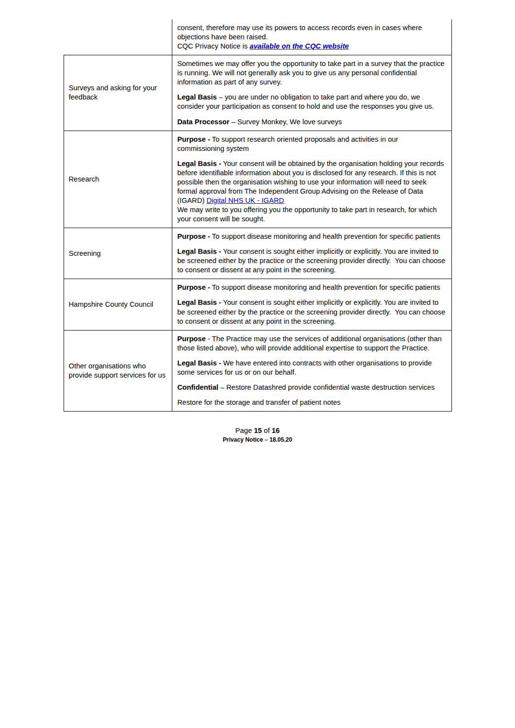| | consent, therefore may use its powers to access records even in cases where objections have been raised. CQC Privacy Notice is available on the CQC website |
| Surveys and asking for your feedback | Sometimes we may offer you the opportunity to take part in a survey that the practice is running. We will not generally ask you to give us any personal confidential information as part of any survey. Legal Basis – you are under no obligation to take part and where you do, we consider your participation as consent to hold and use the responses you give us. Data Processor – Survey Monkey, We love surveys |
| Research | Purpose - To support research oriented proposals and activities in our commissioning system Legal Basis - Your consent will be obtained by the organisation holding your records before identifiable information about you is disclosed for any research. If this is not possible then the organisation wishing to use your information will need to seek formal approval from The Independent Group Advising on the Release of Data (IGARD) Digital NHS UK - IGARD We may write to you offering you the opportunity to take part in research, for which your consent will be sought. |
| Screening | Purpose - To support disease monitoring and health prevention for specific patients Legal Basis - Your consent is sought either implicitly or explicitly. You are invited to be screened either by the practice or the screening provider directly. You can choose to consent or dissent at any point in the screening. |
| Hampshire County Council | Purpose - To support disease monitoring and health prevention for specific patients Legal Basis - Your consent is sought either implicitly or explicitly. You are invited to be screened either by the practice or the screening provider directly. You can choose to consent or dissent at any point in the screening. |
| Other organisations who provide support services for us | Purpose - The Practice may use the services of additional organisations (other than those listed above), who will provide additional expertise to support the Practice. Legal Basis - We have entered into contracts with other organisations to provide some services for us or on our behalf. Confidential – Restore Datashred provide confidential waste destruction services Restore for the storage and transfer of patient notes |
Page 15 of 16
Privacy Notice – 18.05.20